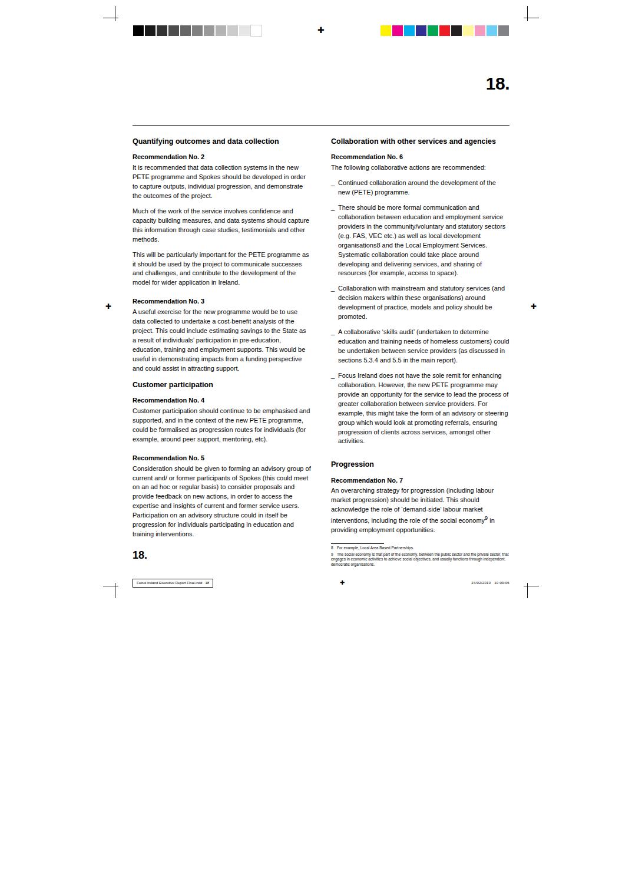✚
✚
✚
18.
Quantifying outcomes and data collection
Recommendation No. 2
It is recommended that data collection systems in the new PETE programme and Spokes should be developed in order to capture outputs, individual progression, and demonstrate the outcomes of the project.
Much of the work of the service involves confidence and capacity building measures, and data systems should capture this information through case studies, testimonials and other methods.
This will be particularly important for the PETE programme as it should be used by the project to communicate successes and challenges, and contribute to the development of the model for wider application in Ireland.
Recommendation No. 3
A useful exercise for the new programme would be to use data collected to undertake a cost-benefit analysis of the project. This could include estimating savings to the State as a result of individuals’ participation in pre-education, education, training and employment supports. This would be useful in demonstrating impacts from a funding perspective and could assist in attracting support.
Customer participation
Recommendation No. 4
Customer participation should continue to be emphasised and supported, and in the context of the new PETE programme, could be formalised as progression routes for individuals (for example, around peer support, mentoring, etc).
Recommendation No. 5
Consideration should be given to forming an advisory group of current and/ or former participants of Spokes (this could meet on an ad hoc or regular basis) to consider proposals and provide feedback on new actions, in order to access the expertise and insights of current and former service users. Participation on an advisory structure could in itself be progression for individuals participating in education and training interventions.
Collaboration with other services and agencies
Recommendation No. 6
The following collaborative actions are recommended:
Continued collaboration around the development of the new (PETE) programme.
There should be more formal communication and collaboration between education and employment service providers in the community/voluntary and statutory sectors (e.g. FAS, VEC etc.) as well as local development organisations8 and the Local Employment Services. Systematic collaboration could take place around developing and delivering services, and sharing of resources (for example, access to space).
Collaboration with mainstream and statutory services (and decision makers within these organisations) around development of practice, models and policy should be promoted.
A collaborative ‘skills audit’ (undertaken to determine education and training needs of homeless customers) could be undertaken between service providers (as discussed in sections 5.3.4 and 5.5 in the main report).
Focus Ireland does not have the sole remit for enhancing collaboration. However, the new PETE programme may provide an opportunity for the service to lead the process of greater collaboration between service providers. For example, this might take the form of an advisory or steering group which would look at promoting referrals, ensuring progression of clients across services, amongst other activities.
Progression
Recommendation No. 7
An overarching strategy for progression (including labour market progression) should be initiated. This should acknowledge the role of ‘demand-side’ labour market interventions, including the role of the social economy9 in providing employment opportunities.
8 For example, Local Area Based Partnerships.
9 The social economy is that part of the economy, between the public sector and the private sector, that engages in economic activities to achieve social objectives, and usually functions through independent, democratic organisations.
18.
Focus Ireland Executive Report Final.indd 18
✚
24/02/2010 10:09:06